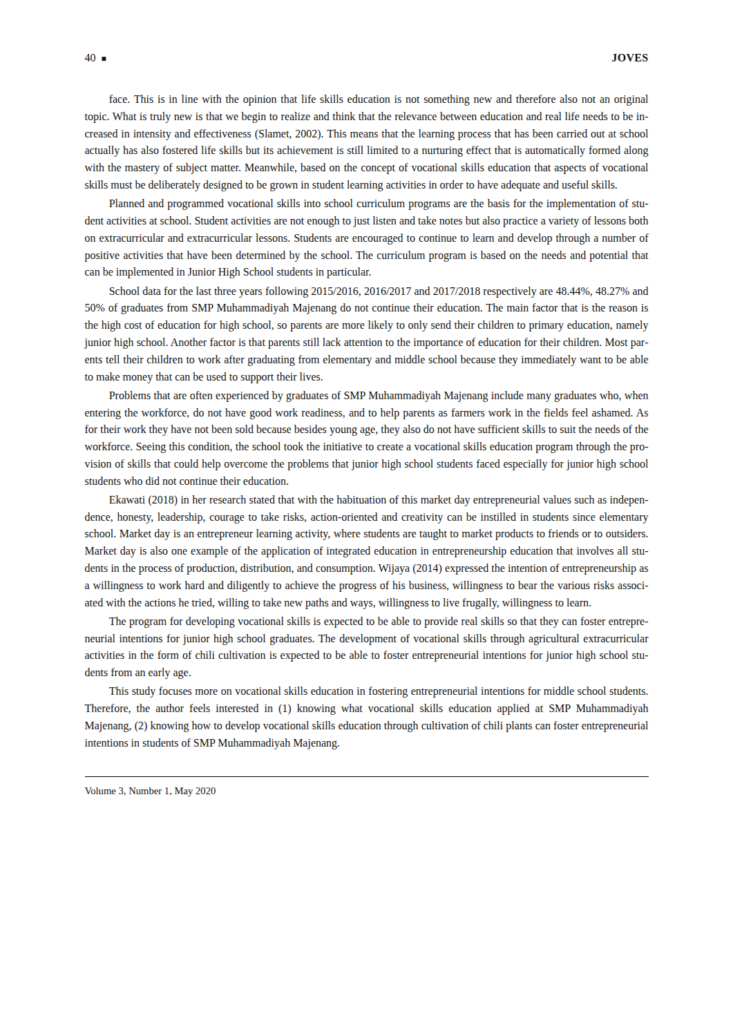40 ■ JOVES
face. This is in line with the opinion that life skills education is not something new and therefore also not an original topic. What is truly new is that we begin to realize and think that the relevance between education and real life needs to be increased in intensity and effectiveness (Slamet, 2002). This means that the learning process that has been carried out at school actually has also fostered life skills but its achievement is still limited to a nurturing effect that is automatically formed along with the mastery of subject matter. Meanwhile, based on the concept of vocational skills education that aspects of vocational skills must be deliberately designed to be grown in student learning activities in order to have adequate and useful skills.
Planned and programmed vocational skills into school curriculum programs are the basis for the implementation of student activities at school. Student activities are not enough to just listen and take notes but also practice a variety of lessons both on extracurricular and extracurricular lessons. Students are encouraged to continue to learn and develop through a number of positive activities that have been determined by the school. The curriculum program is based on the needs and potential that can be implemented in Junior High School students in particular.
School data for the last three years following 2015/2016, 2016/2017 and 2017/2018 respectively are 48.44%, 48.27% and 50% of graduates from SMP Muhammadiyah Majenang do not continue their education. The main factor that is the reason is the high cost of education for high school, so parents are more likely to only send their children to primary education, namely junior high school. Another factor is that parents still lack attention to the importance of education for their children. Most parents tell their children to work after graduating from elementary and middle school because they immediately want to be able to make money that can be used to support their lives.
Problems that are often experienced by graduates of SMP Muhammadiyah Majenang include many graduates who, when entering the workforce, do not have good work readiness, and to help parents as farmers work in the fields feel ashamed. As for their work they have not been sold because besides young age, they also do not have sufficient skills to suit the needs of the workforce. Seeing this condition, the school took the initiative to create a vocational skills education program through the provision of skills that could help overcome the problems that junior high school students faced especially for junior high school students who did not continue their education.
Ekawati (2018) in her research stated that with the habituation of this market day entrepreneurial values such as independence, honesty, leadership, courage to take risks, action-oriented and creativity can be instilled in students since elementary school. Market day is an entrepreneur learning activity, where students are taught to market products to friends or to outsiders. Market day is also one example of the application of integrated education in entrepreneurship education that involves all students in the process of production, distribution, and consumption. Wijaya (2014) expressed the intention of entrepreneurship as a willingness to work hard and diligently to achieve the progress of his business, willingness to bear the various risks associated with the actions he tried, willing to take new paths and ways, willingness to live frugally, willingness to learn.
The program for developing vocational skills is expected to be able to provide real skills so that they can foster entrepreneurial intentions for junior high school graduates. The development of vocational skills through agricultural extracurricular activities in the form of chili cultivation is expected to be able to foster entrepreneurial intentions for junior high school students from an early age.
This study focuses more on vocational skills education in fostering entrepreneurial intentions for middle school students. Therefore, the author feels interested in (1) knowing what vocational skills education applied at SMP Muhammadiyah Majenang, (2) knowing how to develop vocational skills education through cultivation of chili plants can foster entrepreneurial intentions in students of SMP Muhammadiyah Majenang.
Volume 3, Number 1, May 2020